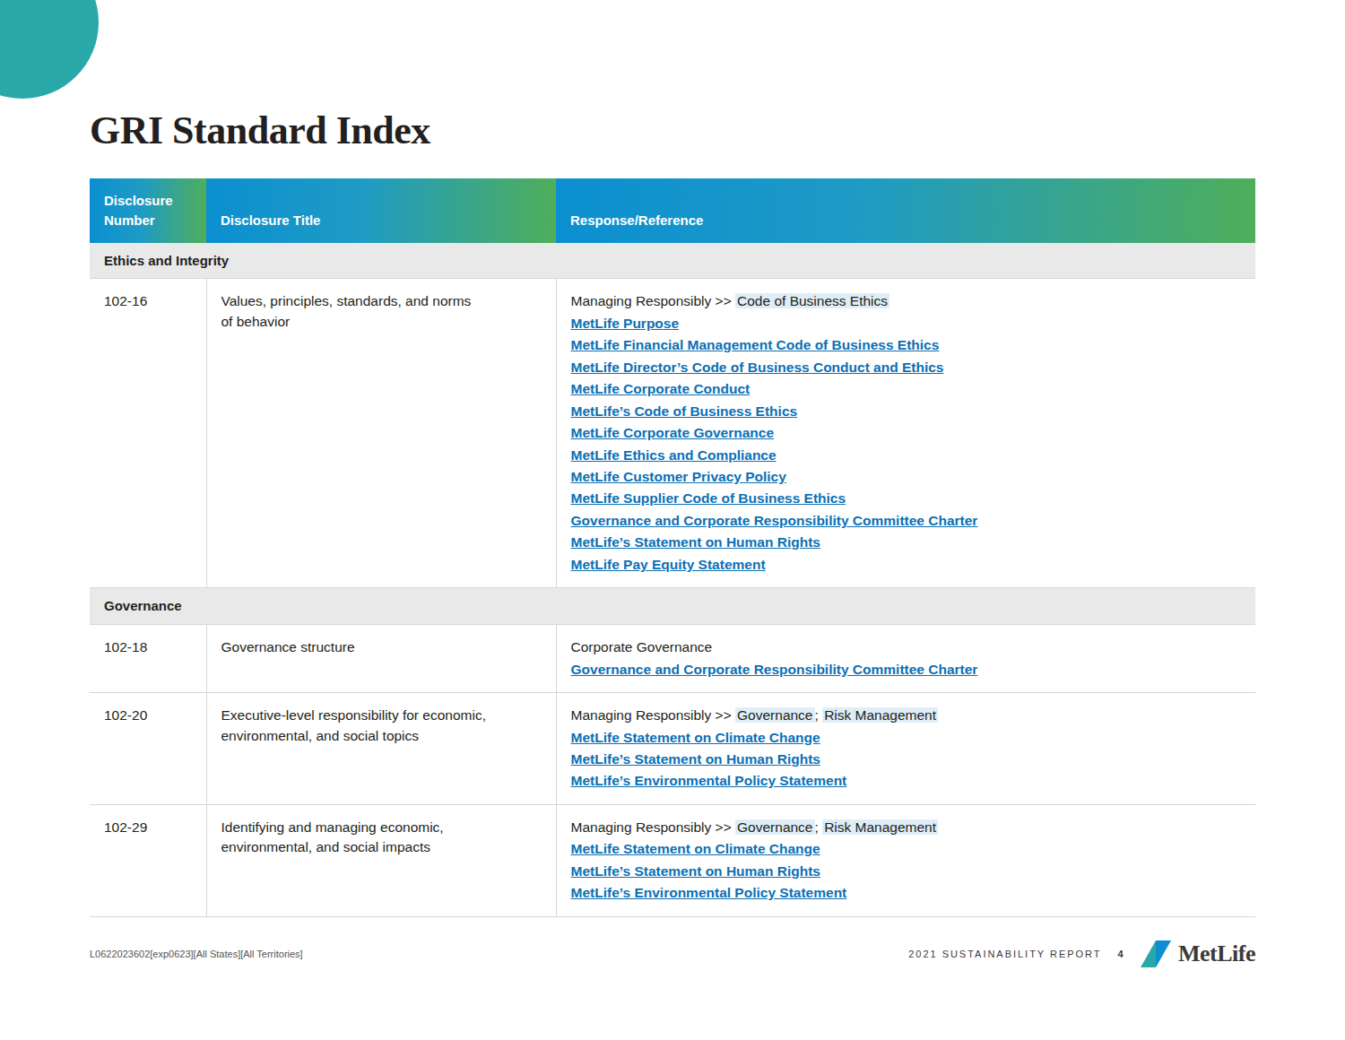GRI Standard Index
| Disclosure Number | Disclosure Title | Response/Reference |
| --- | --- | --- |
| Ethics and Integrity |
| 102-16 | Values, principles, standards, and norms of behavior | Managing Responsibly >> Code of Business Ethics MetLife Purpose MetLife Financial Management Code of Business Ethics MetLife Director’s Code of Business Conduct and Ethics MetLife Corporate Conduct MetLife’s Code of Business Ethics MetLife Corporate Governance MetLife Ethics and Compliance MetLife Customer Privacy Policy MetLife Supplier Code of Business Ethics Governance and Corporate Responsibility Committee Charter MetLife’s Statement on Human Rights MetLife Pay Equity Statement |
| Governance |
| 102-18 | Governance structure | Corporate Governance Governance and Corporate Responsibility Committee Charter |
| 102-20 | Executive-level responsibility for economic, environmental, and social topics | Managing Responsibly >> Governance ; Risk Management MetLife Statement on Climate Change MetLife’s Statement on Human Rights MetLife’s Environmental Policy Statement |
| 102-29 | Identifying and managing economic, environmental, and social impacts | Managing Responsibly >> Governance ; Risk Management MetLife Statement on Climate Change MetLife’s Statement on Human Rights MetLife’s Environmental Policy Statement |
L0622023602[exp0623][All States][All Territories]
2021 SUSTAINABILITY REPORT 4 MetLife